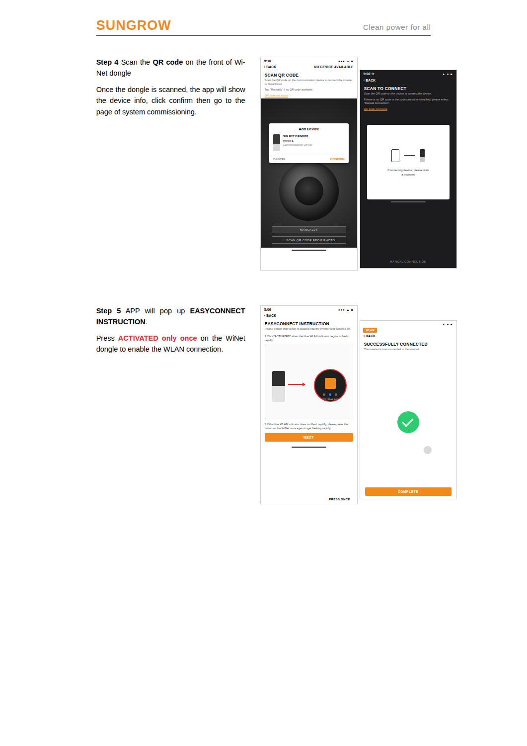SUNGROW
Clean power for all
Step 4 Scan the QR code on the front of Wi-Net dongle
Once the dongle is scanned, the app will show the device info, click confirm then go to the page of system commissioning.
5:10 ●●● ▲ ■
‹ BACK NO DEVICE AVAILABLE
SCAN QR CODE
Scan the QR code on the communication device to connect the inverter to iSolarCloud.
Tap "Manually" if no QR code available.
QR code not found
Add Device
S/N:B2151B00882
WiNet-S
Communication Device
CANCEL CONFIRM
MANUALLY
☐ SCAN QR CODE FROM PHOTO
9:02 ✈ ▲ ● ■
‹ BACK
SCAN TO CONNECT
Scan the QR code on the device to connect the device.
If there is no QR code or the code cannot be identified, please select "Manual connection".
QR code not found
Connecting device, please wait
a moment
MANUAL CONNECTION
Step 5 APP will pop up EASYCONNECT INSTRUCTION.
Press ACTIVATED only once on the WiNet dongle to enable the WLAN connection.
5:06 ●●● ▲ ■
‹ BACK
EASYCONNECT INSTRUCTION
Please ensure that WiNet is plugged into the inverter and powered on.
1.Click "ACTIVATED" when the blue WLAN indicator begins to flash rapidly;
RUN WLAN LAN
2.If the blue WLAN indicator does not flash rapidly, please press the button on the WiNet once again to get flashing rapidly.
PRESS ONCE
NEXT
▲ ● ■
WLAN
‹ BACK
SUCCESSFULLY CONNECTED
The inverter is now connected to the internet.
COMPLETE